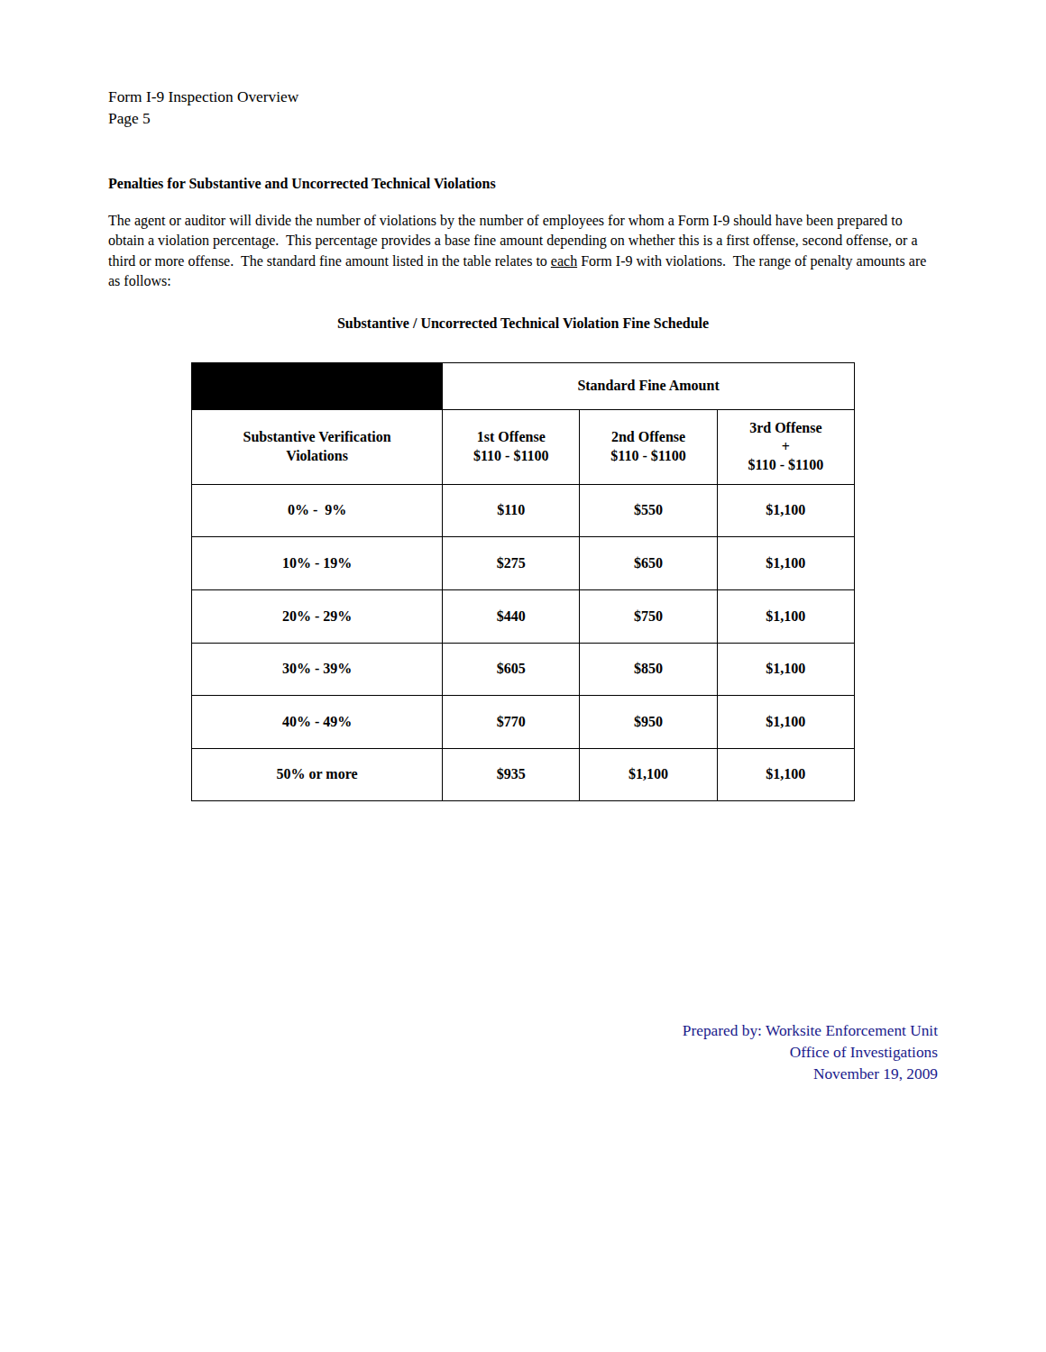Form I-9 Inspection Overview
Page 5
Penalties for Substantive and Uncorrected Technical Violations
The agent or auditor will divide the number of violations by the number of employees for whom a Form I-9 should have been prepared to obtain a violation percentage. This percentage provides a base fine amount depending on whether this is a first offense, second offense, or a third or more offense. The standard fine amount listed in the table relates to each Form I-9 with violations. The range of penalty amounts are as follows:
Substantive / Uncorrected Technical Violation Fine Schedule
| | Standard Fine Amount |
| --- | --- |
| Substantive Verification Violations | 1st Offense $110 - $1100 | 2nd Offense $110 - $1100 | 3rd Offense + $110 - $1100 |
| 0% - 9% | $110 | $550 | $1,100 |
| 10% - 19% | $275 | $650 | $1,100 |
| 20% - 29% | $440 | $750 | $1,100 |
| 30% - 39% | $605 | $850 | $1,100 |
| 40% - 49% | $770 | $950 | $1,100 |
| 50% or more | $935 | $1,100 | $1,100 |
Prepared by: Worksite Enforcement Unit
Office of Investigations
November 19, 2009